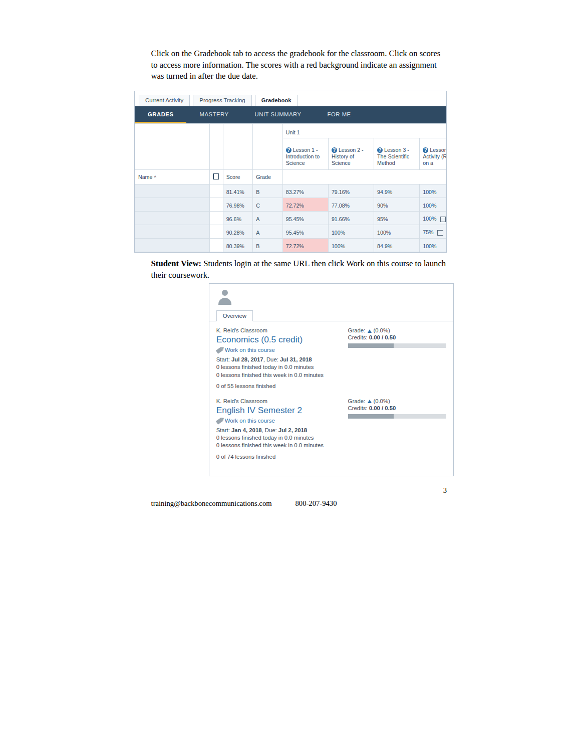Click on the Gradebook tab to access the gradebook for the classroom. Click on scores to access more information. The scores with a red background indicate an assignment was turned in after the due date.
Current Activity Progress Tracking Gradebook
GRADES
MASTERY
UNIT SUMMARY
FOR ME
| | | | | Unit 1 |
| --- | --- | --- | --- | --- |
| ? Lesson 1 - Introduction to Science | ? Lesson 2 - History of Science | ? Lesson 3 - The Scientific Method | ? Lesson 4 - Activity (Report on a | ? Quiz 1 |
| Name ^ | | Score | Grade | |
| | | 81.41% | B | 83.27% | 79.16% | 94.9% | 100% | 84.7% |
| | | 76.98% | C | 72.72% | 77.08% | 90% | 100% | 86.08% |
| | | 96.6% | A | 95.45% | 91.66% | 95% | 100% | 88.87% |
| | | 90.28% | A | 95.45% | 100% | 100% | 75% | 93.75% |
| | | 80.39% | B | 72.72% | 100% | 84.9% | 100% | 85.04% |
Student View: Students login at the same URL then click Work on this course to launch their coursework.
Overview
Grade: (0.0%)
Credits: 0.00 / 0.50
K. Reid's Classroom
Economics (0.5 credit)
Work on this course
Start: Jul 28, 2017, Due: Jul 31, 2018
0 lessons finished today in 0.0 minutes
0 lessons finished this week in 0.0 minutes
0 of 55 lessons finished
Grade: (0.0%)
Credits: 0.00 / 0.50
K. Reid's Classroom
English IV Semester 2
Work on this course
Start: Jan 4, 2018, Due: Jul 2, 2018
0 lessons finished today in 0.0 minutes
0 lessons finished this week in 0.0 minutes
0 of 74 lessons finished
3
training@backbonecommunications.com 800-207-9430